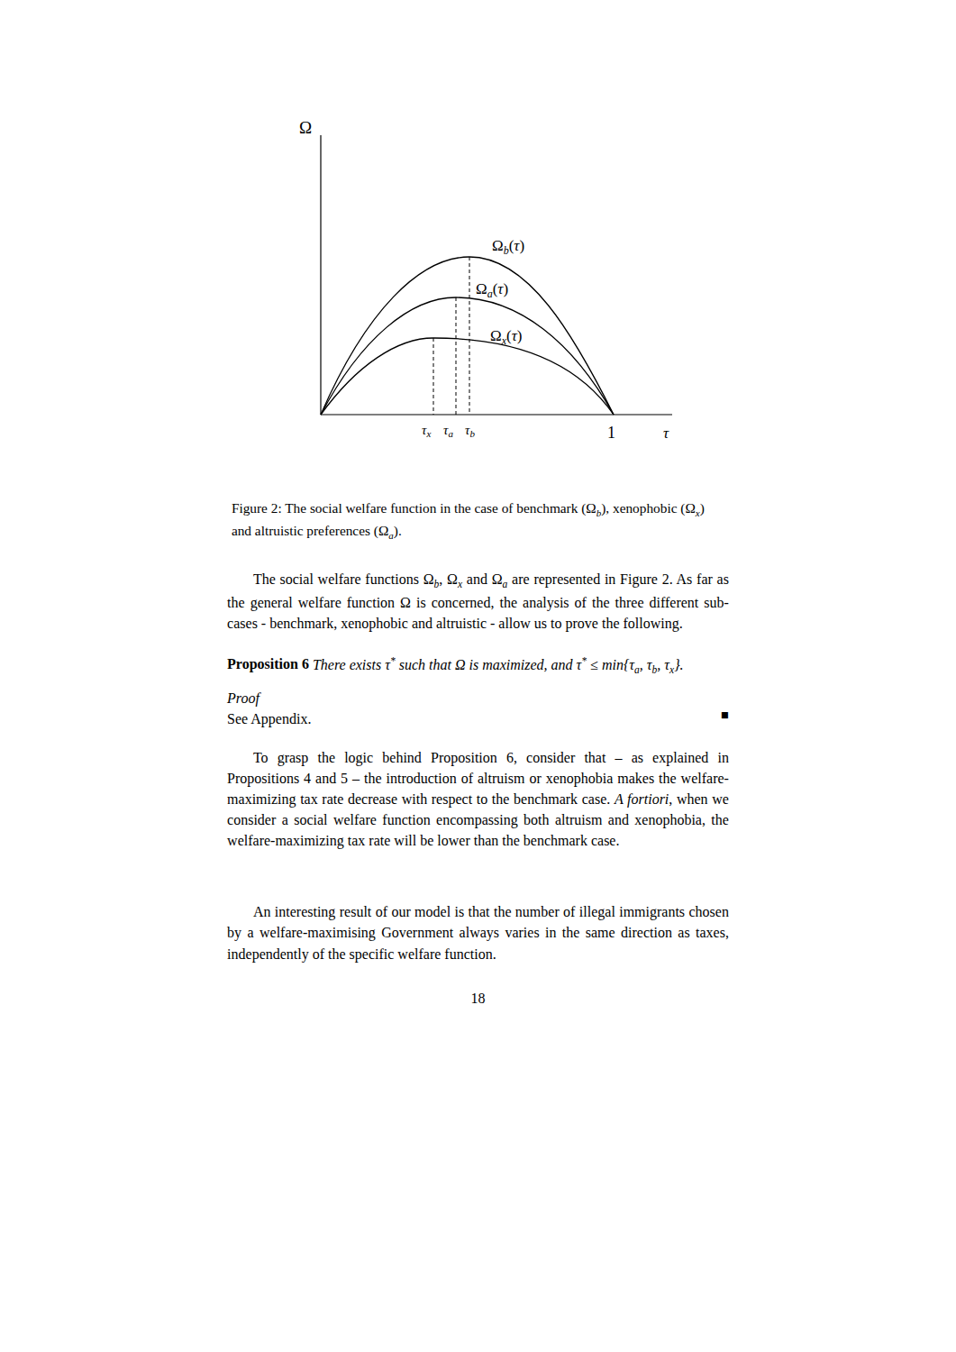Ω τ Ωb(τ) Ωa(τ) Ωx(τ) τx τa τb 1
Figure 2: The social welfare function in the case of benchmark (Ωb), xenophobic (Ωx) and altruistic preferences (Ωa).
The social welfare functions Ωb, Ωx and Ωa are represented in Figure 2. As far as the general welfare function Ω is concerned, the analysis of the three different sub-cases - benchmark, xenophobic and altruistic - allow us to prove the following.
Proposition 6 There exists τ* such that Ω is maximized, and τ* ≤ min{τa, τb, τx}.
Proof
See Appendix. ■
To grasp the logic behind Proposition 6, consider that – as explained in Propositions 4 and 5 – the introduction of altruism or xenophobia makes the welfare-maximizing tax rate decrease with respect to the benchmark case. A fortiori, when we consider a social welfare function encompassing both altruism and xenophobia, the welfare-maximizing tax rate will be lower than the benchmark case.
An interesting result of our model is that the number of illegal immigrants chosen by a welfare-maximising Government always varies in the same direction as taxes, independently of the specific welfare function.
18